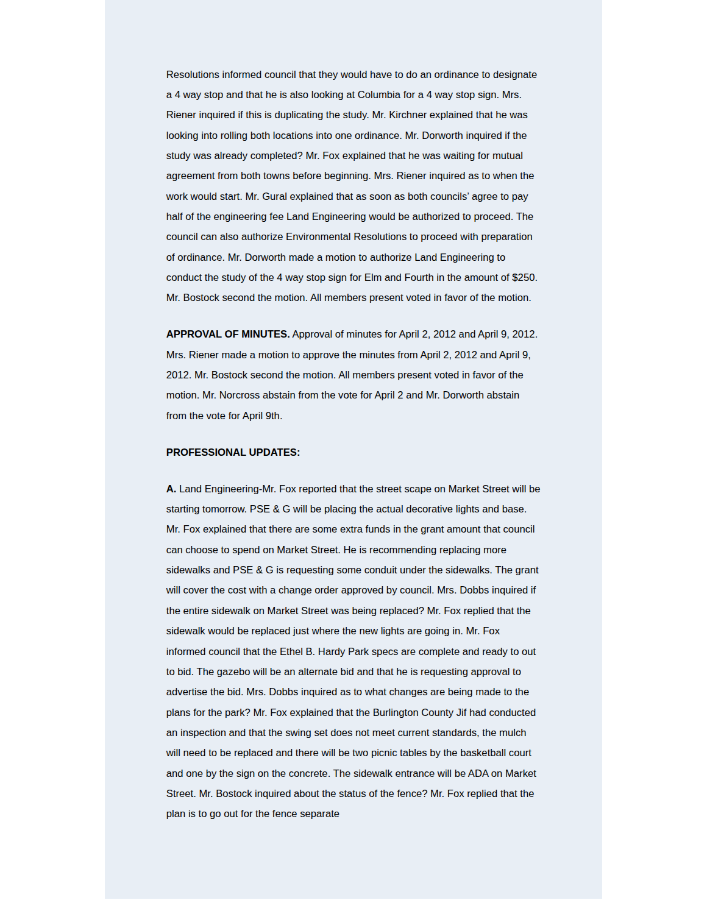Resolutions informed council that they would have to do an ordinance to designate a 4 way stop and that he is also looking at Columbia for a 4 way stop sign. Mrs. Riener inquired if this is duplicating the study. Mr. Kirchner explained that he was looking into rolling both locations into one ordinance. Mr. Dorworth inquired if the study was already completed? Mr. Fox explained that he was waiting for mutual agreement from both towns before beginning. Mrs. Riener inquired as to when the work would start. Mr. Gural explained that as soon as both councils’ agree to pay half of the engineering fee Land Engineering would be authorized to proceed. The council can also authorize Environmental Resolutions to proceed with preparation of ordinance. Mr. Dorworth made a motion to authorize Land Engineering to conduct the study of the 4 way stop sign for Elm and Fourth in the amount of $250. Mr. Bostock second the motion. All members present voted in favor of the motion.
APPROVAL OF MINUTES. Approval of minutes for April 2, 2012 and April 9, 2012. Mrs. Riener made a motion to approve the minutes from April 2, 2012 and April 9, 2012. Mr. Bostock second the motion. All members present voted in favor of the motion. Mr. Norcross abstain from the vote for April 2 and Mr. Dorworth abstain from the vote for April 9th.
PROFESSIONAL UPDATES:
A. Land Engineering-Mr. Fox reported that the street scape on Market Street will be starting tomorrow. PSE & G will be placing the actual decorative lights and base. Mr. Fox explained that there are some extra funds in the grant amount that council can choose to spend on Market Street. He is recommending replacing more sidewalks and PSE & G is requesting some conduit under the sidewalks. The grant will cover the cost with a change order approved by council. Mrs. Dobbs inquired if the entire sidewalk on Market Street was being replaced? Mr. Fox replied that the sidewalk would be replaced just where the new lights are going in. Mr. Fox informed council that the Ethel B. Hardy Park specs are complete and ready to out to bid. The gazebo will be an alternate bid and that he is requesting approval to advertise the bid. Mrs. Dobbs inquired as to what changes are being made to the plans for the park? Mr. Fox explained that the Burlington County Jif had conducted an inspection and that the swing set does not meet current standards, the mulch will need to be replaced and there will be two picnic tables by the basketball court and one by the sign on the concrete. The sidewalk entrance will be ADA on Market Street. Mr. Bostock inquired about the status of the fence? Mr. Fox replied that the plan is to go out for the fence separate